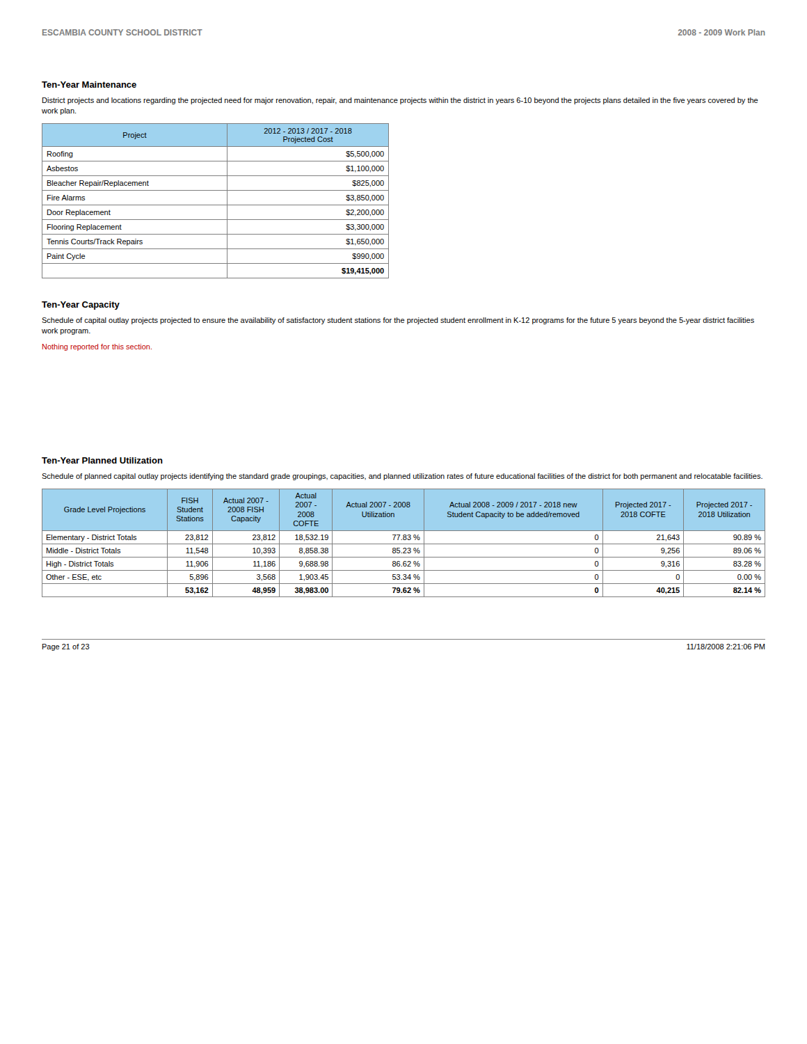ESCAMBIA COUNTY SCHOOL DISTRICT
2008 - 2009 Work Plan
Ten-Year Maintenance
District projects and locations regarding the projected need for major renovation, repair, and maintenance projects within the district in years 6-10 beyond the projects plans detailed in the five years covered by the work plan.
| Project | 2012 - 2013 / 2017 - 2018 Projected Cost |
| --- | --- |
| Roofing | $5,500,000 |
| Asbestos | $1,100,000 |
| Bleacher Repair/Replacement | $825,000 |
| Fire Alarms | $3,850,000 |
| Door Replacement | $2,200,000 |
| Flooring Replacement | $3,300,000 |
| Tennis Courts/Track Repairs | $1,650,000 |
| Paint Cycle | $990,000 |
| | $19,415,000 |
Ten-Year Capacity
Schedule of capital outlay projects projected to ensure the availability of satisfactory student stations for the projected student enrollment in K-12 programs for the future 5 years beyond the 5-year district facilities work program.
Nothing reported for this section.
Ten-Year Planned Utilization
Schedule of planned capital outlay projects identifying the standard grade groupings, capacities, and planned utilization rates of future educational facilities of the district for both permanent and relocatable facilities.
| Grade Level Projections | FISH Student Stations | Actual 2007 - 2008 FISH Capacity | Actual 2007 - 2008 COFTE | Actual 2007 - 2008 Utilization | Actual 2008 - 2009 / 2017 - 2018 new Student Capacity to be added/removed | Projected 2017 - 2018 COFTE | Projected 2017 - 2018 Utilization |
| --- | --- | --- | --- | --- | --- | --- | --- |
| Elementary - District Totals | 23,812 | 23,812 | 18,532.19 | 77.83 % | 0 | 21,643 | 90.89 % |
| Middle - District Totals | 11,548 | 10,393 | 8,858.38 | 85.23 % | 0 | 9,256 | 89.06 % |
| High - District Totals | 11,906 | 11,186 | 9,688.98 | 86.62 % | 0 | 9,316 | 83.28 % |
| Other - ESE, etc | 5,896 | 3,568 | 1,903.45 | 53.34 % | 0 | 0 | 0.00 % |
| | 53,162 | 48,959 | 38,983.00 | 79.62 % | 0 | 40,215 | 82.14 % |
Page 21 of 23
11/18/2008 2:21:06 PM